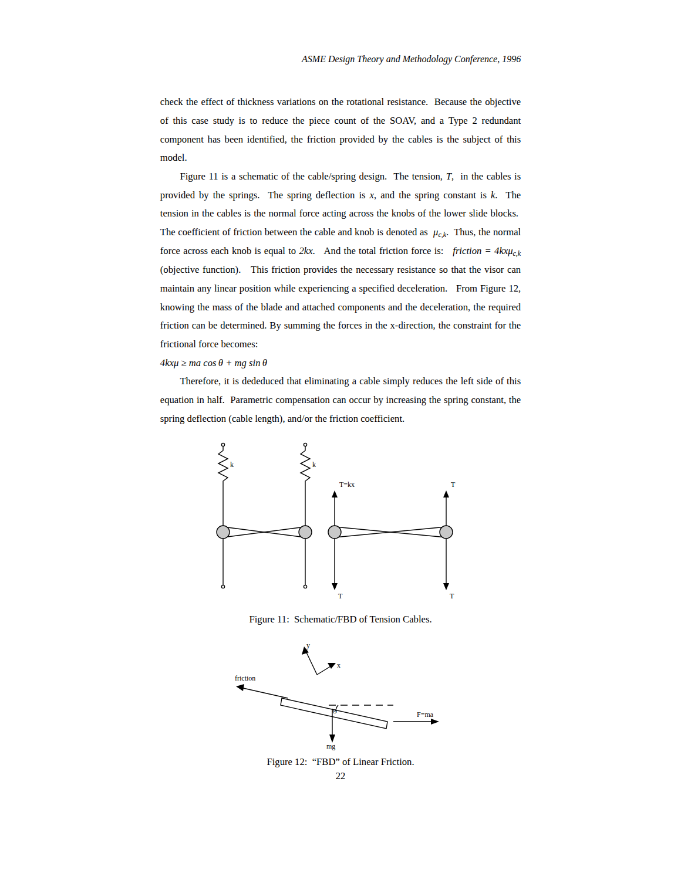ASME Design Theory and Methodology Conference, 1996
check the effect of thickness variations on the rotational resistance. Because the objective of this case study is to reduce the piece count of the SOAV, and a Type 2 redundant component has been identified, the friction provided by the cables is the subject of this model.
Figure 11 is a schematic of the cable/spring design. The tension, T, in the cables is provided by the springs. The spring deflection is x, and the spring constant is k. The tension in the cables is the normal force acting across the knobs of the lower slide blocks. The coefficient of friction between the cable and knob is denoted as μc,k. Thus, the normal force across each knob is equal to 2kx. And the total friction force is: friction = 4kxμc,k (objective function). This friction provides the necessary resistance so that the visor can maintain any linear position while experiencing a specified deceleration. From Figure 12, knowing the mass of the blade and attached components and the deceleration, the required friction can be determined. By summing the forces in the x-direction, the constraint for the frictional force becomes:
4kxμ ≥ ma cos θ + mg sin θ
Therefore, it is dededuced that eliminating a cable simply reduces the left side of this equation in half. Parametric compensation can occur by increasing the spring constant, the spring deflection (cable length), and/or the friction coefficient.
k k T=kx T T T
Figure 11: Schematic/FBD of Tension Cables.
y x friction F=ma mg Θ
Figure 12: “FBD” of Linear Friction.
22